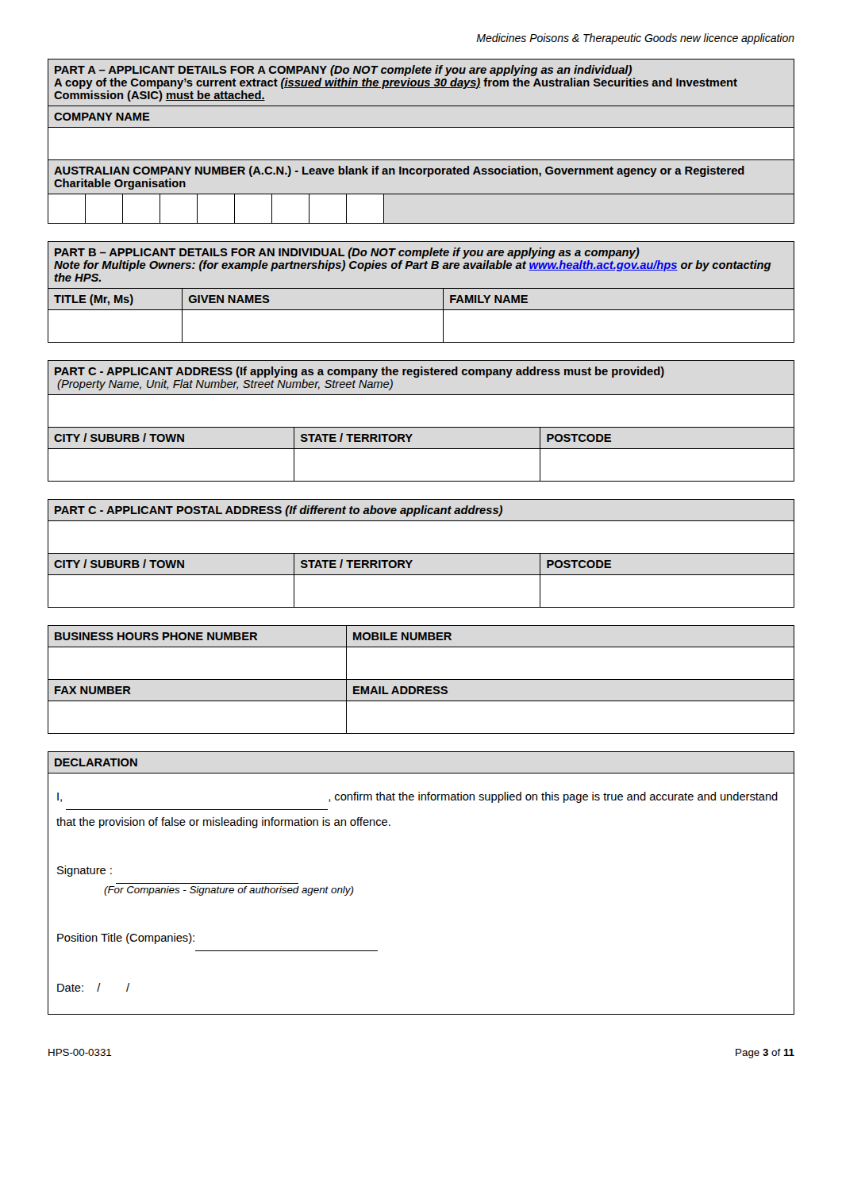Medicines Poisons & Therapeutic Goods new licence application
| PART A – APPLICANT DETAILS FOR A COMPANY (Do NOT complete if you are applying as an individual) A copy of the Company’s current extract (issued within the previous 30 days) from the Australian Securities and Investment Commission (ASIC) must be attached. |
| COMPANY NAME |
| AUSTRALIAN COMPANY NUMBER (A.C.N.) - Leave blank if an Incorporated Association, Government agency or a Registered Charitable Organisation |
| PART B – APPLICANT DETAILS FOR AN INDIVIDUAL (Do NOT complete if you are applying as a company) Note for Multiple Owners: (for example partnerships) Copies of Part B are available at www.health.act.gov.au/hps or by contacting the HPS. |
| TITLE (Mr, Ms) | GIVEN NAMES | FAMILY NAME |
| PART C - APPLICANT ADDRESS (If applying as a company the registered company address must be provided) (Property Name, Unit, Flat Number, Street Number, Street Name) |
| CITY / SUBURB / TOWN | STATE / TERRITORY | POSTCODE |
| PART C - APPLICANT POSTAL ADDRESS (If different to above applicant address) |
| CITY / SUBURB / TOWN | STATE / TERRITORY | POSTCODE |
| BUSINESS HOURS PHONE NUMBER | MOBILE NUMBER |
| FAX NUMBER | EMAIL ADDRESS |
DECLARATION
I, , confirm that the information supplied on this page is true and accurate and understand that the provision of false or misleading information is an offence.
Signature :
(For Companies - Signature of authorised agent only)
Position Title (Companies):
Date: / /
HPS-00-0331
Page 3 of 11